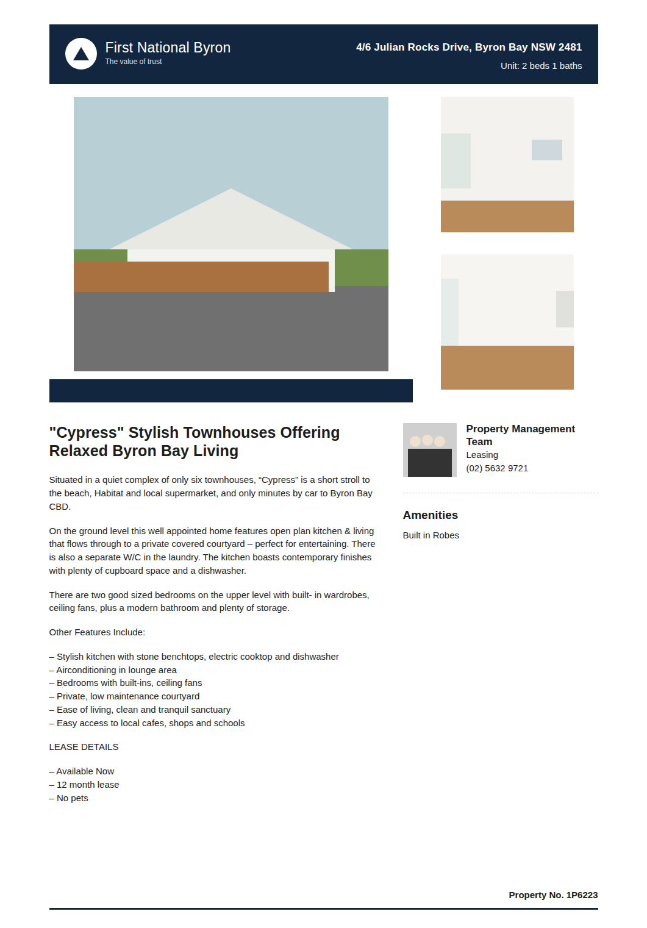First National Byron
The value of trust
4/6 Julian Rocks Drive, Byron Bay NSW 2481
Unit: 2 beds 1 baths
"Cypress" Stylish Townhouses Offering Relaxed Byron Bay Living
Situated in a quiet complex of only six townhouses, “Cypress” is a short stroll to the beach, Habitat and local supermarket, and only minutes by car to Byron Bay CBD.
On the ground level this well appointed home features open plan kitchen & living that flows through to a private covered courtyard – perfect for entertaining. There is also a separate W/C in the laundry. The kitchen boasts contemporary finishes with plenty of cupboard space and a dishwasher.
There are two good sized bedrooms on the upper level with built- in wardrobes, ceiling fans, plus a modern bathroom and plenty of storage.
Other Features Include:
– Stylish kitchen with stone benchtops, electric cooktop and dishwasher
– Airconditioning in lounge area
– Bedrooms with built-ins, ceiling fans
– Private, low maintenance courtyard
– Ease of living, clean and tranquil sanctuary
– Easy access to local cafes, shops and schools
LEASE DETAILS
– Available Now
– 12 month lease
– No pets
Property Management Team
Leasing
(02) 5632 9721
Amenities
Built in Robes
Property No. 1P6223